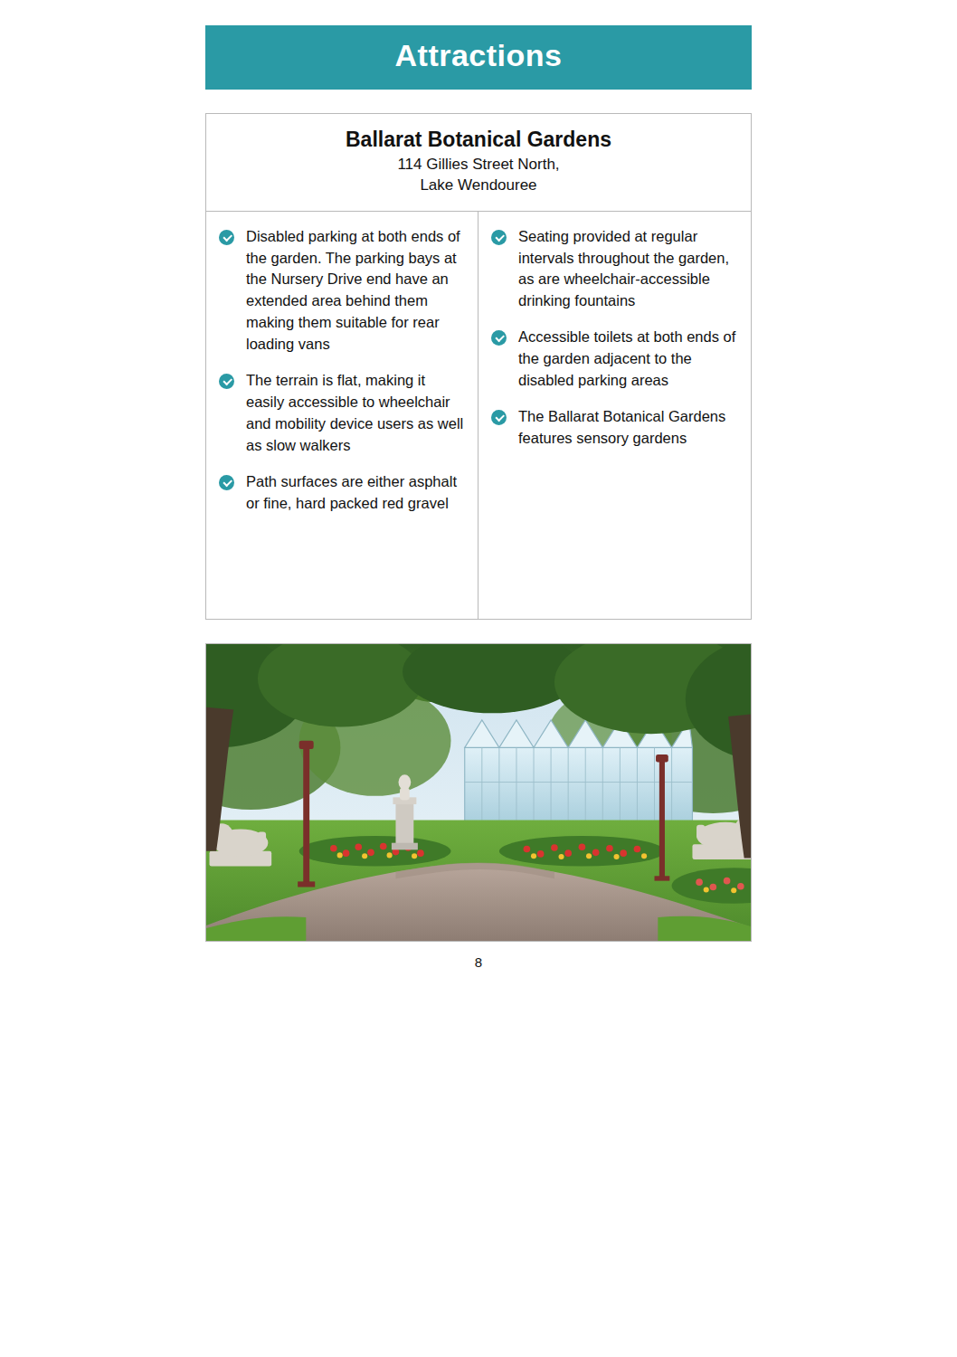Attractions
Ballarat Botanical Gardens
114 Gillies Street North,
Lake Wendouree
Disabled parking at both ends of the garden. The parking bays at the Nursery Drive end have an extended area behind them making them suitable for rear loading vans
The terrain is flat, making it easily accessible to wheelchair and mobility device users as well as slow walkers
Path surfaces are either asphalt or fine, hard packed red gravel
Seating provided at regular intervals throughout the garden, as are wheelchair-accessible drinking fountains
Accessible toilets at both ends of the garden adjacent to the disabled parking areas
The Ballarat Botanical Gardens features sensory gardens
8